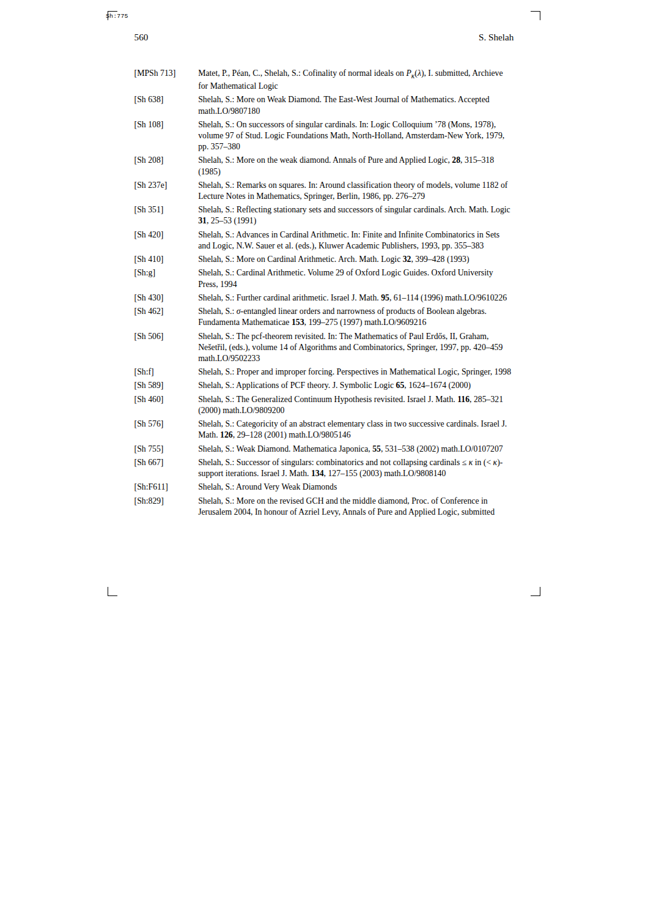Sh:775
560 S. Shelah
[MPSh 713]
Matet, P., Péan, C., Shelah, S.: Cofinality of normal ideals on Pκ(λ), I. submitted, Archieve for Mathematical Logic
[Sh 638]
Shelah, S.: More on Weak Diamond. The East-West Journal of Mathematics. Accepted math.LO/9807180
[Sh 108]
Shelah, S.: On successors of singular cardinals. In: Logic Colloquium ’78 (Mons, 1978), volume 97 of Stud. Logic Foundations Math, North-Holland, Amsterdam-New York, 1979, pp. 357–380
[Sh 208]
Shelah, S.: More on the weak diamond. Annals of Pure and Applied Logic, 28, 315–318 (1985)
[Sh 237e]
Shelah, S.: Remarks on squares. In: Around classification theory of models, volume 1182 of Lecture Notes in Mathematics, Springer, Berlin, 1986, pp. 276–279
[Sh 351]
Shelah, S.: Reflecting stationary sets and successors of singular cardinals. Arch. Math. Logic 31, 25–53 (1991)
[Sh 420]
Shelah, S.: Advances in Cardinal Arithmetic. In: Finite and Infinite Combinatorics in Sets and Logic, N.W. Sauer et al. (eds.), Kluwer Academic Publishers, 1993, pp. 355–383
[Sh 410]
Shelah, S.: More on Cardinal Arithmetic. Arch. Math. Logic 32, 399–428 (1993)
[Sh:g]
Shelah, S.: Cardinal Arithmetic. Volume 29 of Oxford Logic Guides. Oxford University Press, 1994
[Sh 430]
Shelah, S.: Further cardinal arithmetic. Israel J. Math. 95, 61–114 (1996) math.LO/9610226
[Sh 462]
Shelah, S.: σ-entangled linear orders and narrowness of products of Boolean algebras. Fundamenta Mathematicae 153, 199–275 (1997) math.LO/9609216
[Sh 506]
Shelah, S.: The pcf-theorem revisited. In: The Mathematics of Paul Erdős, II, Graham, Nešetřil, (eds.), volume 14 of Algorithms and Combinatorics, Springer, 1997, pp. 420–459 math.LO/9502233
[Sh:f]
Shelah, S.: Proper and improper forcing. Perspectives in Mathematical Logic, Springer, 1998
[Sh 589]
Shelah, S.: Applications of PCF theory. J. Symbolic Logic 65, 1624–1674 (2000)
[Sh 460]
Shelah, S.: The Generalized Continuum Hypothesis revisited. Israel J. Math. 116, 285–321 (2000) math.LO/9809200
[Sh 576]
Shelah, S.: Categoricity of an abstract elementary class in two successive cardinals. Israel J. Math. 126, 29–128 (2001) math.LO/9805146
[Sh 755]
Shelah, S.: Weak Diamond. Mathematica Japonica, 55, 531–538 (2002) math.LO/0107207
[Sh 667]
Shelah, S.: Successor of singulars: combinatorics and not collapsing cardinals ≤ κ in (< κ)-support iterations. Israel J. Math. 134, 127–155 (2003) math.LO/9808140
[Sh:F611]
Shelah, S.: Around Very Weak Diamonds
[Sh:829]
Shelah, S.: More on the revised GCH and the middle diamond, Proc. of Conference in Jerusalem 2004, In honour of Azriel Levy, Annals of Pure and Applied Logic, submitted